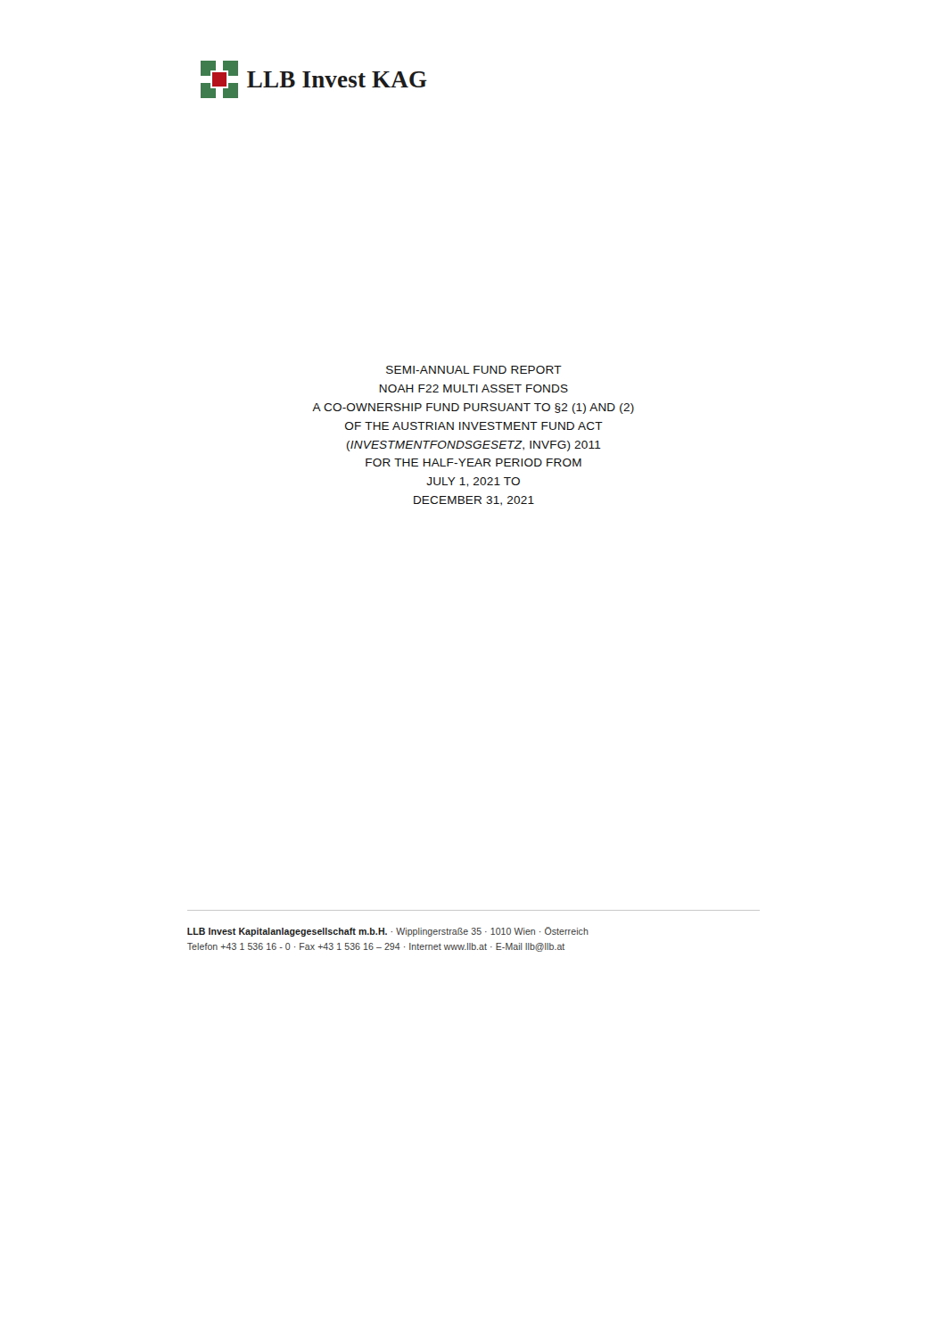LLB Invest KAG
SEMI-ANNUAL FUND REPORT
NOAH F22 MULTI ASSET FONDS
A CO-OWNERSHIP FUND PURSUANT TO §2 (1) AND (2)
OF THE AUSTRIAN INVESTMENT FUND ACT
(INVESTMENTFONDSGESETZ, INVFG) 2011
FOR THE HALF-YEAR PERIOD FROM
JULY 1, 2021 TO
DECEMBER 31, 2021
LLB Invest Kapitalanlagegesellschaft m.b.H. · Wipplingerstraße 35 · 1010 Wien · Österreich
Telefon +43 1 536 16 - 0 · Fax +43 1 536 16 – 294 · Internet www.llb.at · E-Mail llb@llb.at